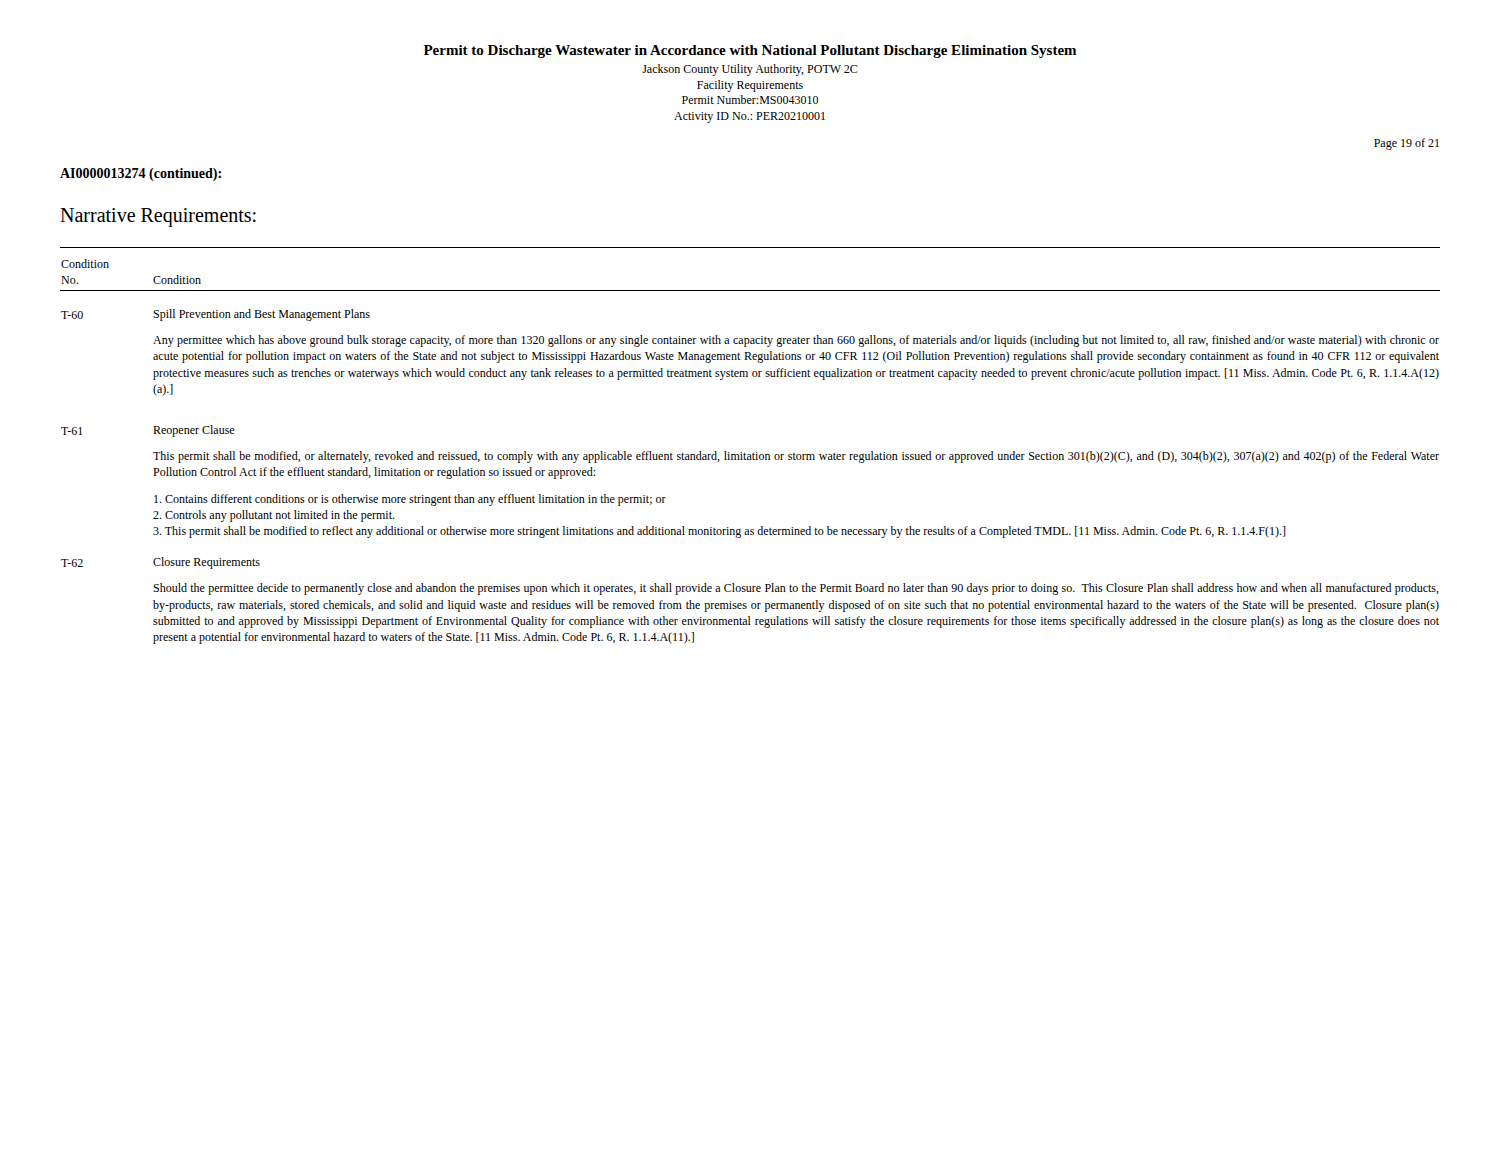Permit to Discharge Wastewater in Accordance with National Pollutant Discharge Elimination System
Jackson County Utility Authority, POTW 2C
Facility Requirements
Permit Number:MS0043010
Activity ID No.: PER20210001
Page 19 of 21
AI0000013274 (continued):
Narrative Requirements:
| Condition No. | Condition |
| --- | --- |
| T-60 | Spill Prevention and Best Management Plans Any permittee which has above ground bulk storage capacity, of more than 1320 gallons or any single container with a capacity greater than 660 gallons, of materials and/or liquids (including but not limited to, all raw, finished and/or waste material) with chronic or acute potential for pollution impact on waters of the State and not subject to Mississippi Hazardous Waste Management Regulations or 40 CFR 112 (Oil Pollution Prevention) regulations shall provide secondary containment as found in 40 CFR 112 or equivalent protective measures such as trenches or waterways which would conduct any tank releases to a permitted treatment system or sufficient equalization or treatment capacity needed to prevent chronic/acute pollution impact. [11 Miss. Admin. Code Pt. 6, R. 1.1.4.A(12)(a).] |
| T-61 | Reopener Clause This permit shall be modified, or alternately, revoked and reissued, to comply with any applicable effluent standard, limitation or storm water regulation issued or approved under Section 301(b)(2)(C), and (D), 304(b)(2), 307(a)(2) and 402(p) of the Federal Water Pollution Control Act if the effluent standard, limitation or regulation so issued or approved: 1. Contains different conditions or is otherwise more stringent than any effluent limitation in the permit; or 2. Controls any pollutant not limited in the permit. 3. This permit shall be modified to reflect any additional or otherwise more stringent limitations and additional monitoring as determined to be necessary by the results of a Completed TMDL. [11 Miss. Admin. Code Pt. 6, R. 1.1.4.F(1).] |
| T-62 | Closure Requirements Should the permittee decide to permanently close and abandon the premises upon which it operates, it shall provide a Closure Plan to the Permit Board no later than 90 days prior to doing so. This Closure Plan shall address how and when all manufactured products, by-products, raw materials, stored chemicals, and solid and liquid waste and residues will be removed from the premises or permanently disposed of on site such that no potential environmental hazard to the waters of the State will be presented. Closure plan(s) submitted to and approved by Mississippi Department of Environmental Quality for compliance with other environmental regulations will satisfy the closure requirements for those items specifically addressed in the closure plan(s) as long as the closure does not present a potential for environmental hazard to waters of the State. [11 Miss. Admin. Code Pt. 6, R. 1.1.4.A(11).] |